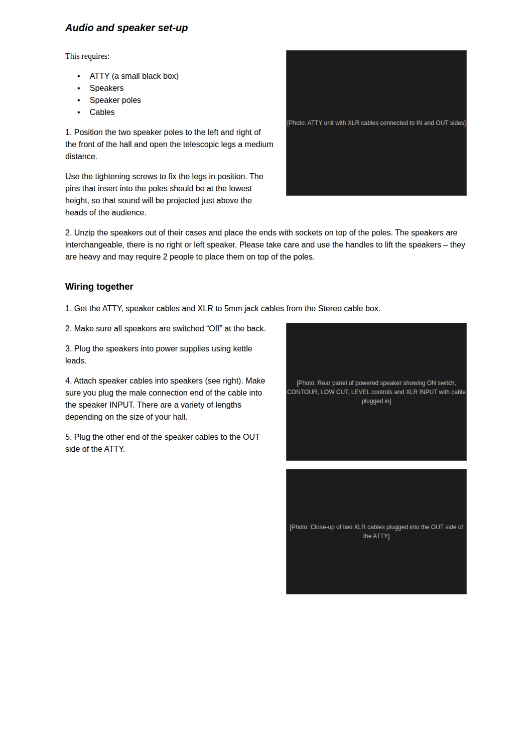Audio and speaker set-up
[Photo: ATTY unit with XLR cables connected to IN and OUT sides]
This requires:
ATTY (a small black box)
Speakers
Speaker poles
Cables
1. Position the two speaker poles to the left and right of the front of the hall and open the telescopic legs a medium distance.
Use the tightening screws to fix the legs in position. The pins that insert into the poles should be at the lowest height, so that sound will be projected just above the heads of the audience.
2. Unzip the speakers out of their cases and place the ends with sockets on top of the poles. The speakers are interchangeable, there is no right or left speaker. Please take care and use the handles to lift the speakers – they are heavy and may require 2 people to place them on top of the poles.
Wiring together
1. Get the ATTY, speaker cables and XLR to 5mm jack cables from the Stereo cable box.
[Photo: Rear panel of powered speaker showing ON switch, CONTOUR, LOW CUT, LEVEL controls and XLR INPUT with cable plugged in]
2. Make sure all speakers are switched “Off” at the back.
3. Plug the speakers into power supplies using kettle leads.
4. Attach speaker cables into speakers (see right). Make sure you plug the male connection end of the cable into the speaker INPUT. There are a variety of lengths depending on the size of your hall.
[Photo: Close-up of two XLR cables plugged into the OUT side of the ATTY]
5. Plug the other end of the speaker cables to the OUT side of the ATTY.